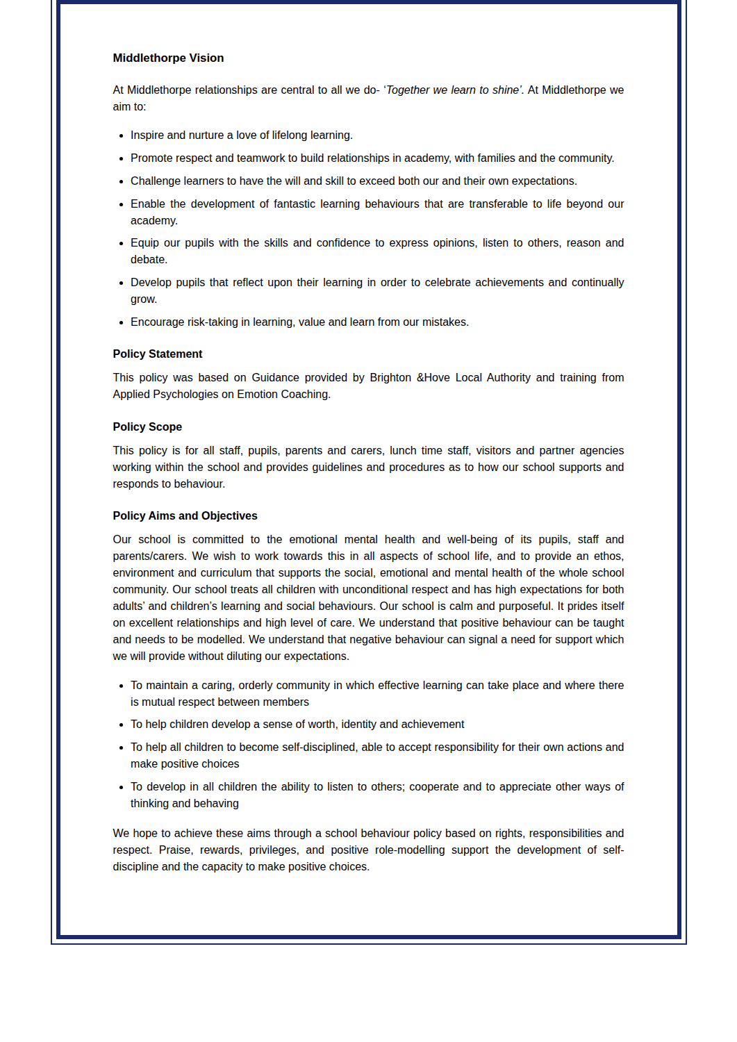Middlethorpe Vision
At Middlethorpe relationships are central to all we do- ‘Together we learn to shine’. At Middlethorpe we aim to:
Inspire and nurture a love of lifelong learning.
Promote respect and teamwork to build relationships in academy, with families and the community.
Challenge learners to have the will and skill to exceed both our and their own expectations.
Enable the development of fantastic learning behaviours that are transferable to life beyond our academy.
Equip our pupils with the skills and confidence to express opinions, listen to others, reason and debate.
Develop pupils that reflect upon their learning in order to celebrate achievements and continually grow.
Encourage risk-taking in learning, value and learn from our mistakes.
Policy Statement
This policy was based on Guidance provided by Brighton &Hove Local Authority and training from Applied Psychologies on Emotion Coaching.
Policy Scope
This policy is for all staff, pupils, parents and carers, lunch time staff, visitors and partner agencies working within the school and provides guidelines and procedures as to how our school supports and responds to behaviour.
Policy Aims and Objectives
Our school is committed to the emotional mental health and well-being of its pupils, staff and parents/carers. We wish to work towards this in all aspects of school life, and to provide an ethos, environment and curriculum that supports the social, emotional and mental health of the whole school community. Our school treats all children with unconditional respect and has high expectations for both adults’ and children’s learning and social behaviours. Our school is calm and purposeful. It prides itself on excellent relationships and high level of care. We understand that positive behaviour can be taught and needs to be modelled. We understand that negative behaviour can signal a need for support which we will provide without diluting our expectations.
To maintain a caring, orderly community in which effective learning can take place and where there is mutual respect between members
To help children develop a sense of worth, identity and achievement
To help all children to become self-disciplined, able to accept responsibility for their own actions and make positive choices
To develop in all children the ability to listen to others; cooperate and to appreciate other ways of thinking and behaving
We hope to achieve these aims through a school behaviour policy based on rights, responsibilities and respect. Praise, rewards, privileges, and positive role-modelling support the development of self-discipline and the capacity to make positive choices.